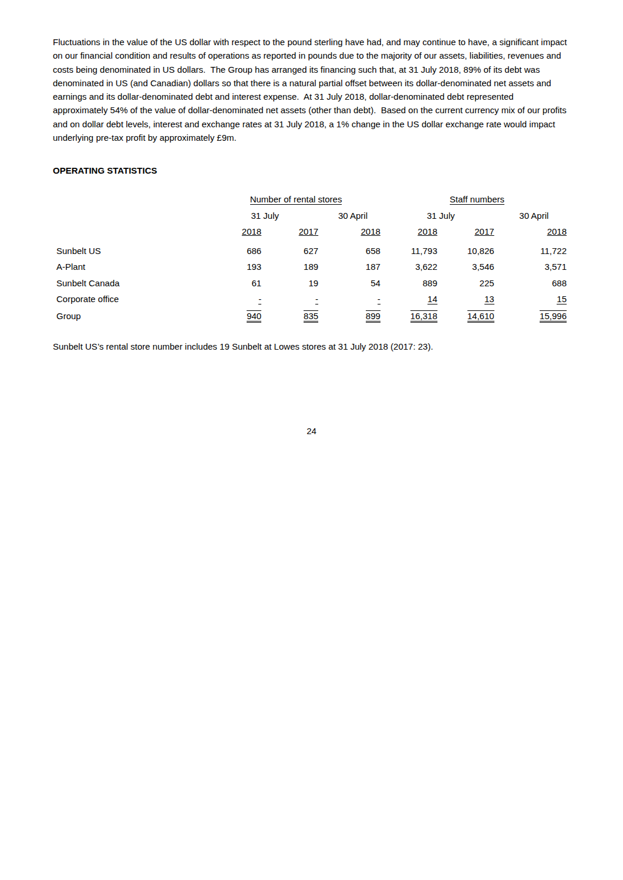Fluctuations in the value of the US dollar with respect to the pound sterling have had, and may continue to have, a significant impact on our financial condition and results of operations as reported in pounds due to the majority of our assets, liabilities, revenues and costs being denominated in US dollars. The Group has arranged its financing such that, at 31 July 2018, 89% of its debt was denominated in US (and Canadian) dollars so that there is a natural partial offset between its dollar-denominated net assets and earnings and its dollar-denominated debt and interest expense. At 31 July 2018, dollar-denominated debt represented approximately 54% of the value of dollar-denominated net assets (other than debt). Based on the current currency mix of our profits and on dollar debt levels, interest and exchange rates at 31 July 2018, a 1% change in the US dollar exchange rate would impact underlying pre-tax profit by approximately £9m.
Operating statistics
| | Number of rental stores | Staff numbers |
| | 31 July | 30 April | 31 July | 30 April |
| | 2018 | 2017 | 2018 | 2018 | 2017 | 2018 |
| Sunbelt US | 686 | 627 | 658 | 11,793 | 10,826 | 11,722 |
| A-Plant | 193 | 189 | 187 | 3,622 | 3,546 | 3,571 |
| Sunbelt Canada | 61 | 19 | 54 | 889 | 225 | 688 |
| Corporate office | - | - | - | 14 | 13 | 15 |
| Group | 940 | 835 | 899 | 16,318 | 14,610 | 15,996 |
Sunbelt US’s rental store number includes 19 Sunbelt at Lowes stores at 31 July 2018 (2017: 23).
24